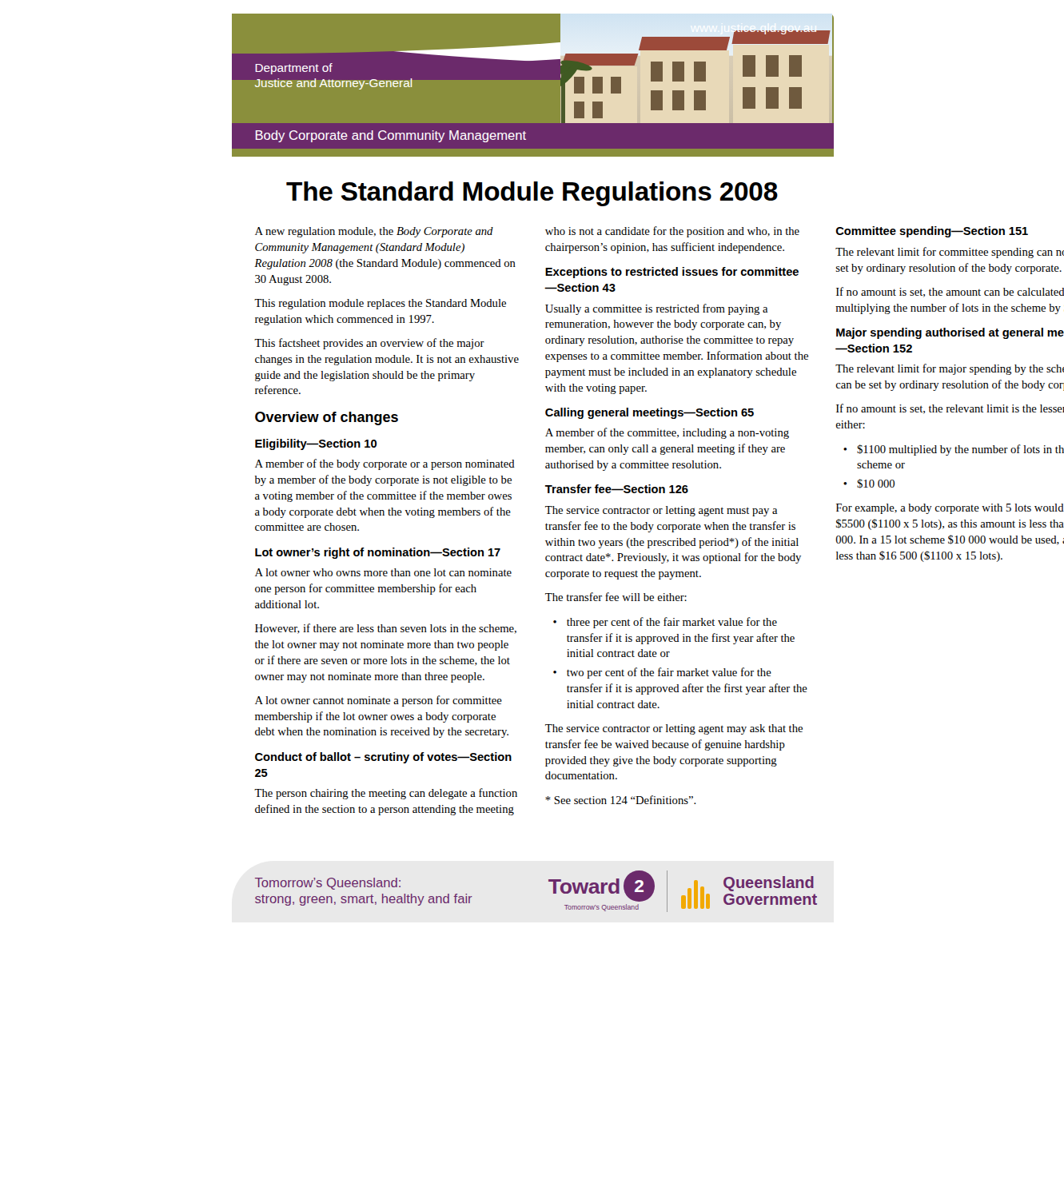www.justice.qld.gov.au
Department of
Justice and Attorney-General
Body Corporate and Community Management
The Standard Module Regulations 2008
A new regulation module, the Body Corporate and Community Management (Standard Module) Regulation 2008 (the Standard Module) commenced on 30 August 2008.
This regulation module replaces the Standard Module regulation which commenced in 1997.
This factsheet provides an overview of the major changes in the regulation module. It is not an exhaustive guide and the legislation should be the primary reference.
Overview of changes
Eligibility—Section 10
A member of the body corporate or a person nominated by a member of the body corporate is not eligible to be a voting member of the committee if the member owes a body corporate debt when the voting members of the committee are chosen.
Lot owner’s right of nomination—Section 17
A lot owner who owns more than one lot can nominate one person for committee membership for each additional lot.
However, if there are less than seven lots in the scheme, the lot owner may not nominate more than two people or if there are seven or more lots in the scheme, the lot owner may not nominate more than three people.
A lot owner cannot nominate a person for committee membership if the lot owner owes a body corporate debt when the nomination is received by the secretary.
Conduct of ballot – scrutiny of votes—Section 25
The person chairing the meeting can delegate a function defined in the section to a person attending the meeting who is not a candidate for the position and who, in the chairperson’s opinion, has sufficient independence.
Exceptions to restricted issues for committee—Section 43
Usually a committee is restricted from paying a remuneration, however the body corporate can, by ordinary resolution, authorise the committee to repay expenses to a committee member. Information about the payment must be included in an explanatory schedule with the voting paper.
Calling general meetings—Section 65
A member of the committee, including a non-voting member, can only call a general meeting if they are authorised by a committee resolution.
Transfer fee—Section 126
The service contractor or letting agent must pay a transfer fee to the body corporate when the transfer is within two years (the prescribed period*) of the initial contract date*. Previously, it was optional for the body corporate to request the payment.
The transfer fee will be either:
three per cent of the fair market value for the transfer if it is approved in the first year after the initial contract date or
two per cent of the fair market value for the transfer if it is approved after the first year after the initial contract date.
The service contractor or letting agent may ask that the transfer fee be waived because of genuine hardship provided they give the body corporate supporting documentation.
* See section 124 “Definitions”.
Committee spending—Section 151
The relevant limit for committee spending can now be set by ordinary resolution of the body corporate.
If no amount is set, the amount can be calculated by multiplying the number of lots in the scheme by $200.
Major spending authorised at general meeting—Section 152
The relevant limit for major spending by the scheme can be set by ordinary resolution of the body corporate.
If no amount is set, the relevant limit is the lesser of either:
$1100 multiplied by the number of lots in the scheme or
$10 000
For example, a body corporate with 5 lots would be $5500 ($1100 x 5 lots), as this amount is less than $10 000. In a 15 lot scheme $10 000 would be used, as it is less than $16 500 ($1100 x 15 lots).
Tomorrow’s Queensland:
strong, green, smart, healthy and fair
Toward 2
Tomorrow’s Queensland
Queensland
Government